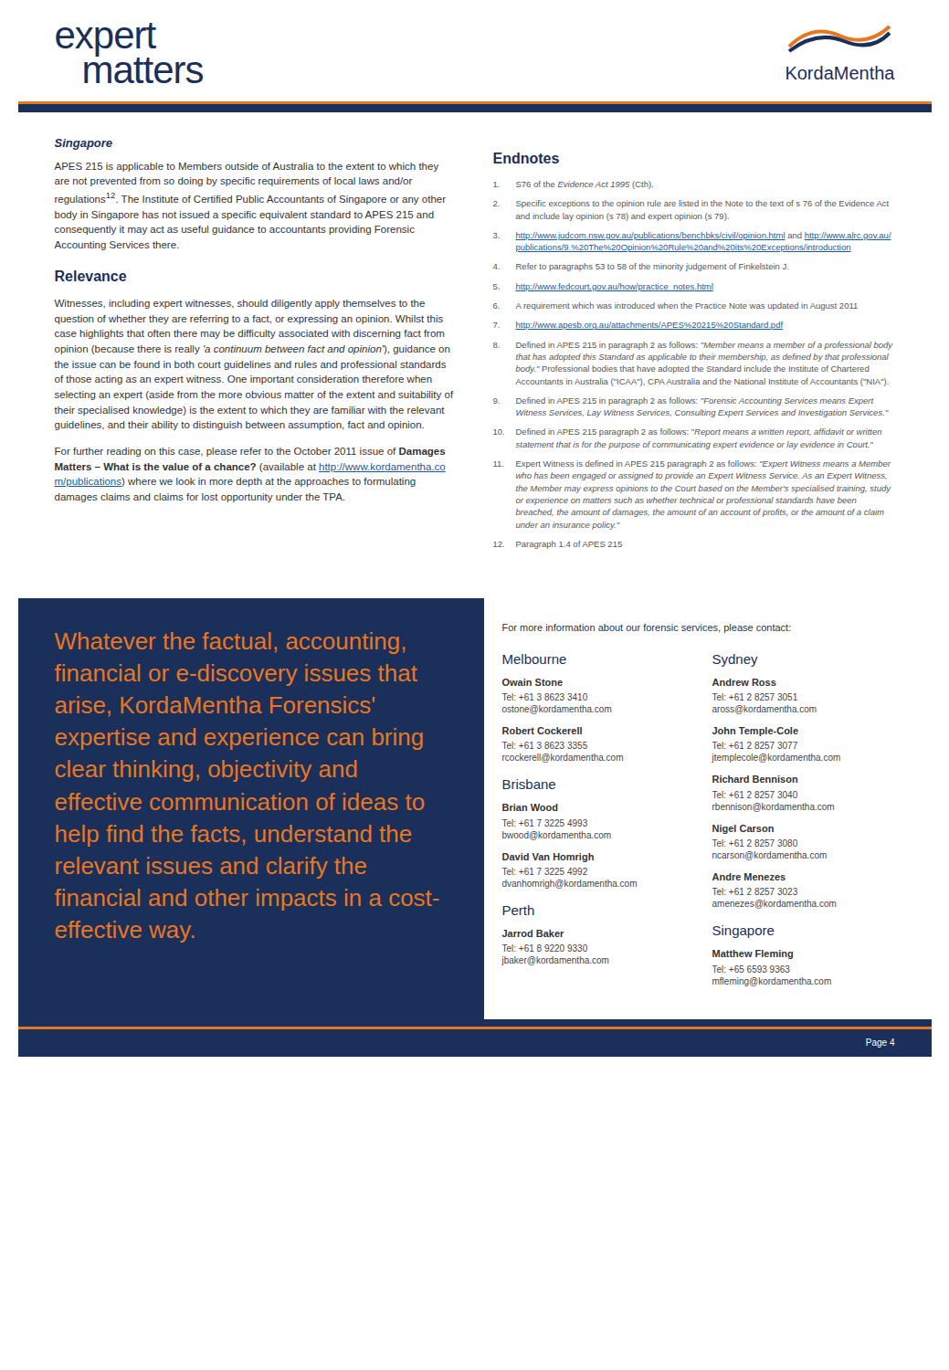expertmatters
KordaMentha
Singapore
APES 215 is applicable to Members outside of Australia to the extent to which they are not prevented from so doing by specific requirements of local laws and/or regulations12. The Institute of Certified Public Accountants of Singapore or any other body in Singapore has not issued a specific equivalent standard to APES 215 and consequently it may act as useful guidance to accountants providing Forensic Accounting Services there.
Relevance
Witnesses, including expert witnesses, should diligently apply themselves to the question of whether they are referring to a fact, or expressing an opinion. Whilst this case highlights that often there may be difficulty associated with discerning fact from opinion (because there is really 'a continuum between fact and opinion'), guidance on the issue can be found in both court guidelines and rules and professional standards of those acting as an expert witness. One important consideration therefore when selecting an expert (aside from the more obvious matter of the extent and suitability of their specialised knowledge) is the extent to which they are familiar with the relevant guidelines, and their ability to distinguish between assumption, fact and opinion.
For further reading on this case, please refer to the October 2011 issue of Damages Matters – What is the value of a chance? (available at http://www.kordamentha.com/publications) where we look in more depth at the approaches to formulating damages claims and claims for lost opportunity under the TPA.
Endnotes
S76 of the Evidence Act 1995 (Cth).
Specific exceptions to the opinion rule are listed in the Note to the text of s 76 of the Evidence Act and include lay opinion (s 78) and expert opinion (s 79).
http://www.judcom.nsw.gov.au/publications/benchbks/civil/opinion.html and http://www.alrc.gov.au/publications/9.%20The%20Opinion%20Rule%20and%20its%20Exceptions/introduction
Refer to paragraphs 53 to 58 of the minority judgement of Finkelstein J.
http://www.fedcourt.gov.au/how/practice_notes.html
A requirement which was introduced when the Practice Note was updated in August 2011
http://www.apesb.org.au/attachments/APES%20215%20Standard.pdf
Defined in APES 215 in paragraph 2 as follows: "Member means a member of a professional body that has adopted this Standard as applicable to their membership, as defined by that professional body." Professional bodies that have adopted the Standard include the Institute of Chartered Accountants in Australia ("ICAA"), CPA Australia and the National Institute of Accountants ("NIA").
Defined in APES 215 in paragraph 2 as follows: "Forensic Accounting Services means Expert Witness Services, Lay Witness Services, Consulting Expert Services and Investigation Services."
Defined in APES 215 paragraph 2 as follows: "Report means a written report, affidavit or written statement that is for the purpose of communicating expert evidence or lay evidence in Court."
Expert Witness is defined in APES 215 paragraph 2 as follows: "Expert Witness means a Member who has been engaged or assigned to provide an Expert Witness Service. As an Expert Witness, the Member may express opinions to the Court based on the Member's specialised training, study or experience on matters such as whether technical or professional standards have been breached, the amount of damages, the amount of an account of profits, or the amount of a claim under an insurance policy."
Paragraph 1.4 of APES 215
Whatever the factual, accounting, financial or e-discovery issues that arise, KordaMentha Forensics' expertise and experience can bring clear thinking, objectivity and effective communication of ideas to help find the facts, understand the relevant issues and clarify the financial and other impacts in a cost-effective way.
For more information about our forensic services, please contact:
Melbourne
Owain Stone
Tel: +61 3 8623 3410
ostone@kordamentha.com
Robert Cockerell
Tel: +61 3 8623 3355
rcockerell@kordamentha.com
Brisbane
Brian Wood
Tel: +61 7 3225 4993
bwood@kordamentha.com
David Van Homrigh
Tel: +61 7 3225 4992
dvanhomrigh@kordamentha.com
Perth
Jarrod Baker
Tel: +61 8 9220 9330
jbaker@kordamentha.com
Sydney
Andrew Ross
Tel: +61 2 8257 3051
aross@kordamentha.com
John Temple-Cole
Tel: +61 2 8257 3077
jtemplecole@kordamentha.com
Richard Bennison
Tel: +61 2 8257 3040
rbennison@kordamentha.com
Nigel Carson
Tel: +61 2 8257 3080
ncarson@kordamentha.com
Andre Menezes
Tel: +61 2 8257 3023
amenezes@kordamentha.com
Singapore
Matthew Fleming
Tel: +65 6593 9363
mfleming@kordamentha.com
Page 4